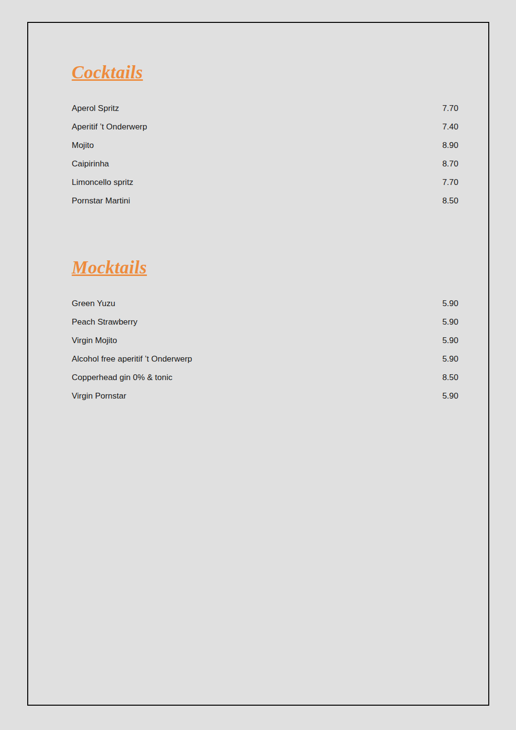Cocktails
Aperol Spritz 7.70
Aperitif ’t Onderwerp 7.40
Mojito 8.90
Caipirinha 8.70
Limoncello spritz 7.70
Pornstar Martini 8.50
Mocktails
Green Yuzu 5.90
Peach Strawberry 5.90
Virgin Mojito 5.90
Alcohol free aperitif ’t Onderwerp 5.90
Copperhead gin 0% & tonic 8.50
Virgin Pornstar 5.90